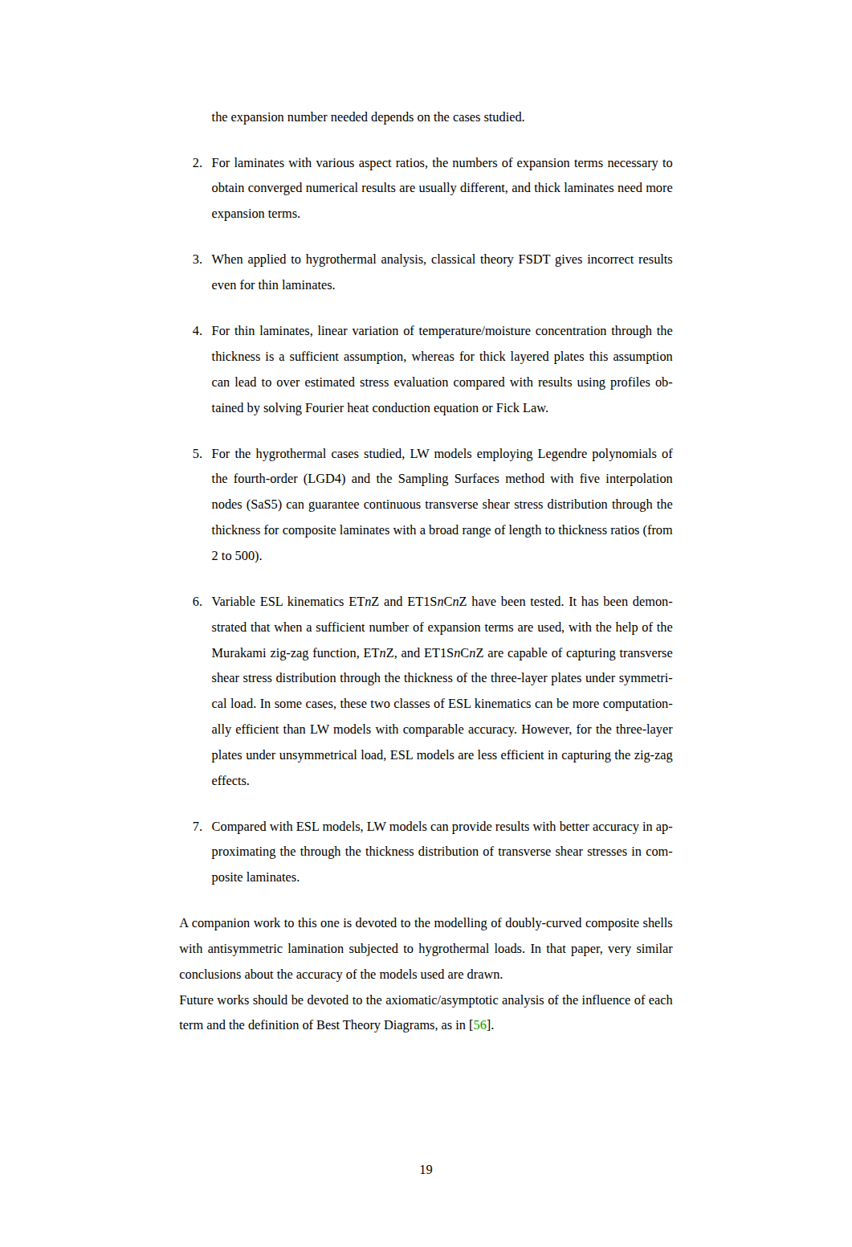the expansion number needed depends on the cases studied.
For laminates with various aspect ratios, the numbers of expansion terms necessary to obtain converged numerical results are usually different, and thick laminates need more expansion terms.
When applied to hygrothermal analysis, classical theory FSDT gives incorrect results even for thin laminates.
For thin laminates, linear variation of temperature/moisture concentration through the thickness is a sufficient assumption, whereas for thick layered plates this assumption can lead to over estimated stress evaluation compared with results using profiles obtained by solving Fourier heat conduction equation or Fick Law.
For the hygrothermal cases studied, LW models employing Legendre polynomials of the fourth-order (LGD4) and the Sampling Surfaces method with five interpolation nodes (SaS5) can guarantee continuous transverse shear stress distribution through the thickness for composite laminates with a broad range of length to thickness ratios (from 2 to 500).
Variable ESL kinematics ETn Z and ET1Sn Cn Z have been tested. It has been demonstrated that when a sufficient number of expansion terms are used, with the help of the Murakami zig-zag function, ETn Z, and ET1Sn Cn Z are capable of capturing transverse shear stress distribution through the thickness of the three-layer plates under symmetrical load. In some cases, these two classes of ESL kinematics can be more computationally efficient than LW models with comparable accuracy. However, for the three-layer plates under unsymmetrical load, ESL models are less efficient in capturing the zig-zag effects.
Compared with ESL models, LW models can provide results with better accuracy in approximating the through the thickness distribution of transverse shear stresses in composite laminates.
A companion work to this one is devoted to the modelling of doubly-curved composite shells with antisymmetric lamination subjected to hygrothermal loads. In that paper, very similar conclusions about the accuracy of the models used are drawn.
Future works should be devoted to the axiomatic/asymptotic analysis of the influence of each term and the definition of Best Theory Diagrams, as in [56].
19